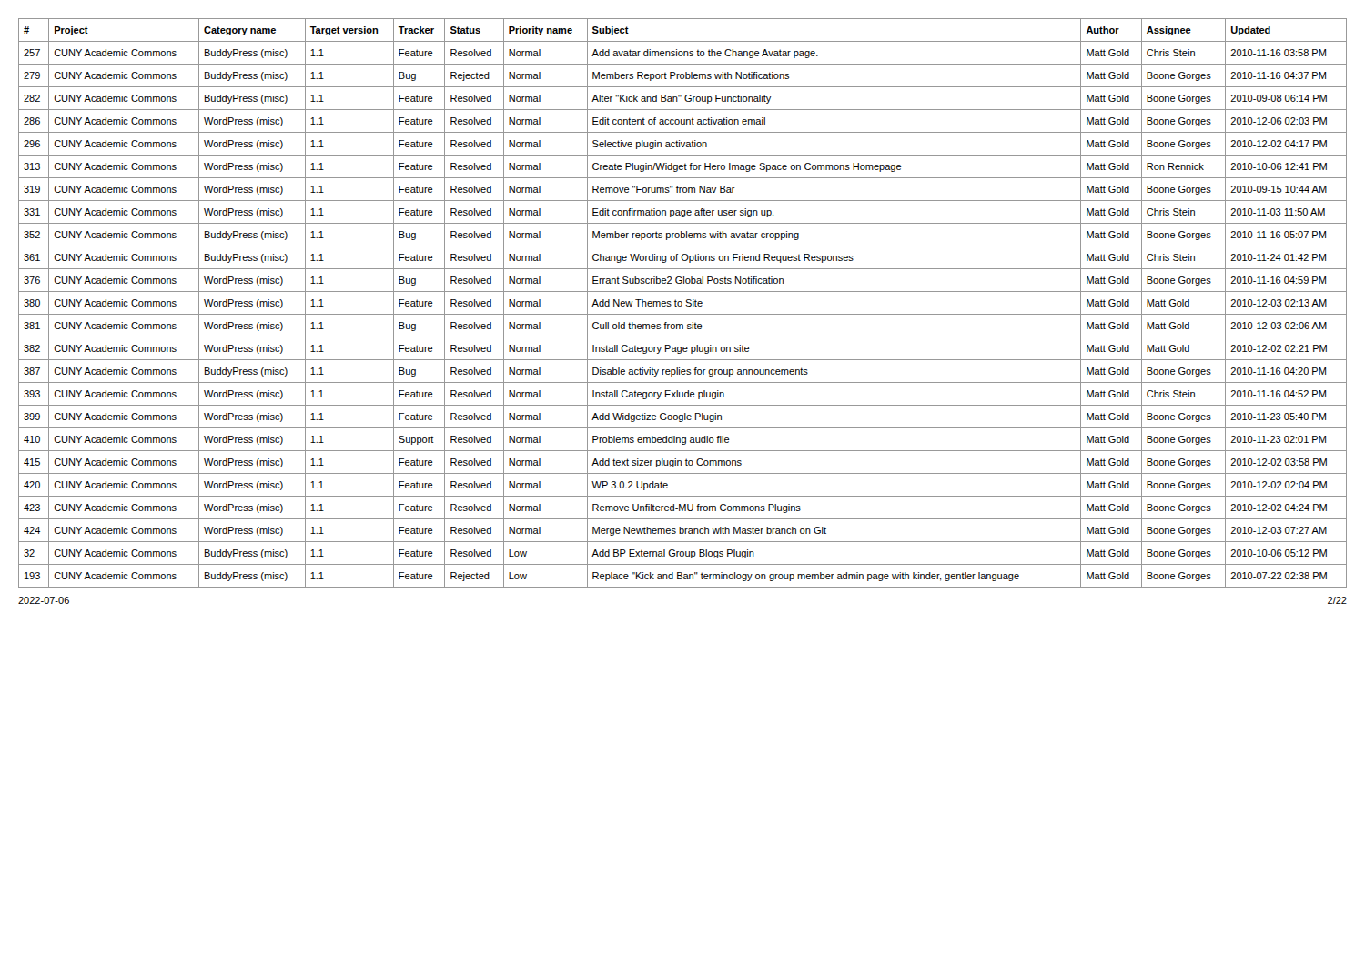| # | Project | Category name | Target version | Tracker | Status | Priority name | Subject | Author | Assignee | Updated |
| --- | --- | --- | --- | --- | --- | --- | --- | --- | --- | --- |
| 257 | CUNY Academic Commons | BuddyPress (misc) | 1.1 | Feature | Resolved | Normal | Add avatar dimensions to the Change Avatar page. | Matt Gold | Chris Stein | 2010-11-16 03:58 PM |
| 279 | CUNY Academic Commons | BuddyPress (misc) | 1.1 | Bug | Rejected | Normal | Members Report Problems with Notifications | Matt Gold | Boone Gorges | 2010-11-16 04:37 PM |
| 282 | CUNY Academic Commons | BuddyPress (misc) | 1.1 | Feature | Resolved | Normal | Alter "Kick and Ban" Group Functionality | Matt Gold | Boone Gorges | 2010-09-08 06:14 PM |
| 286 | CUNY Academic Commons | WordPress (misc) | 1.1 | Feature | Resolved | Normal | Edit content of account activation email | Matt Gold | Boone Gorges | 2010-12-06 02:03 PM |
| 296 | CUNY Academic Commons | WordPress (misc) | 1.1 | Feature | Resolved | Normal | Selective plugin activation | Matt Gold | Boone Gorges | 2010-12-02 04:17 PM |
| 313 | CUNY Academic Commons | WordPress (misc) | 1.1 | Feature | Resolved | Normal | Create Plugin/Widget for Hero Image Space on Commons Homepage | Matt Gold | Ron Rennick | 2010-10-06 12:41 PM |
| 319 | CUNY Academic Commons | WordPress (misc) | 1.1 | Feature | Resolved | Normal | Remove "Forums" from Nav Bar | Matt Gold | Boone Gorges | 2010-09-15 10:44 AM |
| 331 | CUNY Academic Commons | WordPress (misc) | 1.1 | Feature | Resolved | Normal | Edit confirmation page after user sign up. | Matt Gold | Chris Stein | 2010-11-03 11:50 AM |
| 352 | CUNY Academic Commons | BuddyPress (misc) | 1.1 | Bug | Resolved | Normal | Member reports problems with avatar cropping | Matt Gold | Boone Gorges | 2010-11-16 05:07 PM |
| 361 | CUNY Academic Commons | BuddyPress (misc) | 1.1 | Feature | Resolved | Normal | Change Wording of Options on Friend Request Responses | Matt Gold | Chris Stein | 2010-11-24 01:42 PM |
| 376 | CUNY Academic Commons | WordPress (misc) | 1.1 | Bug | Resolved | Normal | Errant Subscribe2 Global Posts Notification | Matt Gold | Boone Gorges | 2010-11-16 04:59 PM |
| 380 | CUNY Academic Commons | WordPress (misc) | 1.1 | Feature | Resolved | Normal | Add New Themes to Site | Matt Gold | Matt Gold | 2010-12-03 02:13 AM |
| 381 | CUNY Academic Commons | WordPress (misc) | 1.1 | Bug | Resolved | Normal | Cull old themes from site | Matt Gold | Matt Gold | 2010-12-03 02:06 AM |
| 382 | CUNY Academic Commons | WordPress (misc) | 1.1 | Feature | Resolved | Normal | Install Category Page plugin on site | Matt Gold | Matt Gold | 2010-12-02 02:21 PM |
| 387 | CUNY Academic Commons | BuddyPress (misc) | 1.1 | Bug | Resolved | Normal | Disable activity replies for group announcements | Matt Gold | Boone Gorges | 2010-11-16 04:20 PM |
| 393 | CUNY Academic Commons | WordPress (misc) | 1.1 | Feature | Resolved | Normal | Install Category Exlude plugin | Matt Gold | Chris Stein | 2010-11-16 04:52 PM |
| 399 | CUNY Academic Commons | WordPress (misc) | 1.1 | Feature | Resolved | Normal | Add Widgetize Google Plugin | Matt Gold | Boone Gorges | 2010-11-23 05:40 PM |
| 410 | CUNY Academic Commons | WordPress (misc) | 1.1 | Support | Resolved | Normal | Problems embedding audio file | Matt Gold | Boone Gorges | 2010-11-23 02:01 PM |
| 415 | CUNY Academic Commons | WordPress (misc) | 1.1 | Feature | Resolved | Normal | Add text sizer plugin to Commons | Matt Gold | Boone Gorges | 2010-12-02 03:58 PM |
| 420 | CUNY Academic Commons | WordPress (misc) | 1.1 | Feature | Resolved | Normal | WP 3.0.2 Update | Matt Gold | Boone Gorges | 2010-12-02 02:04 PM |
| 423 | CUNY Academic Commons | WordPress (misc) | 1.1 | Feature | Resolved | Normal | Remove Unfiltered-MU from Commons Plugins | Matt Gold | Boone Gorges | 2010-12-02 04:24 PM |
| 424 | CUNY Academic Commons | WordPress (misc) | 1.1 | Feature | Resolved | Normal | Merge Newthemes branch with Master branch on Git | Matt Gold | Boone Gorges | 2010-12-03 07:27 AM |
| 32 | CUNY Academic Commons | BuddyPress (misc) | 1.1 | Feature | Resolved | Low | Add BP External Group Blogs Plugin | Matt Gold | Boone Gorges | 2010-10-06 05:12 PM |
| 193 | CUNY Academic Commons | BuddyPress (misc) | 1.1 | Feature | Rejected | Low | Replace "Kick and Ban" terminology on group member admin page with kinder, gentler language | Matt Gold | Boone Gorges | 2010-07-22 02:38 PM |
2022-07-06 2/22